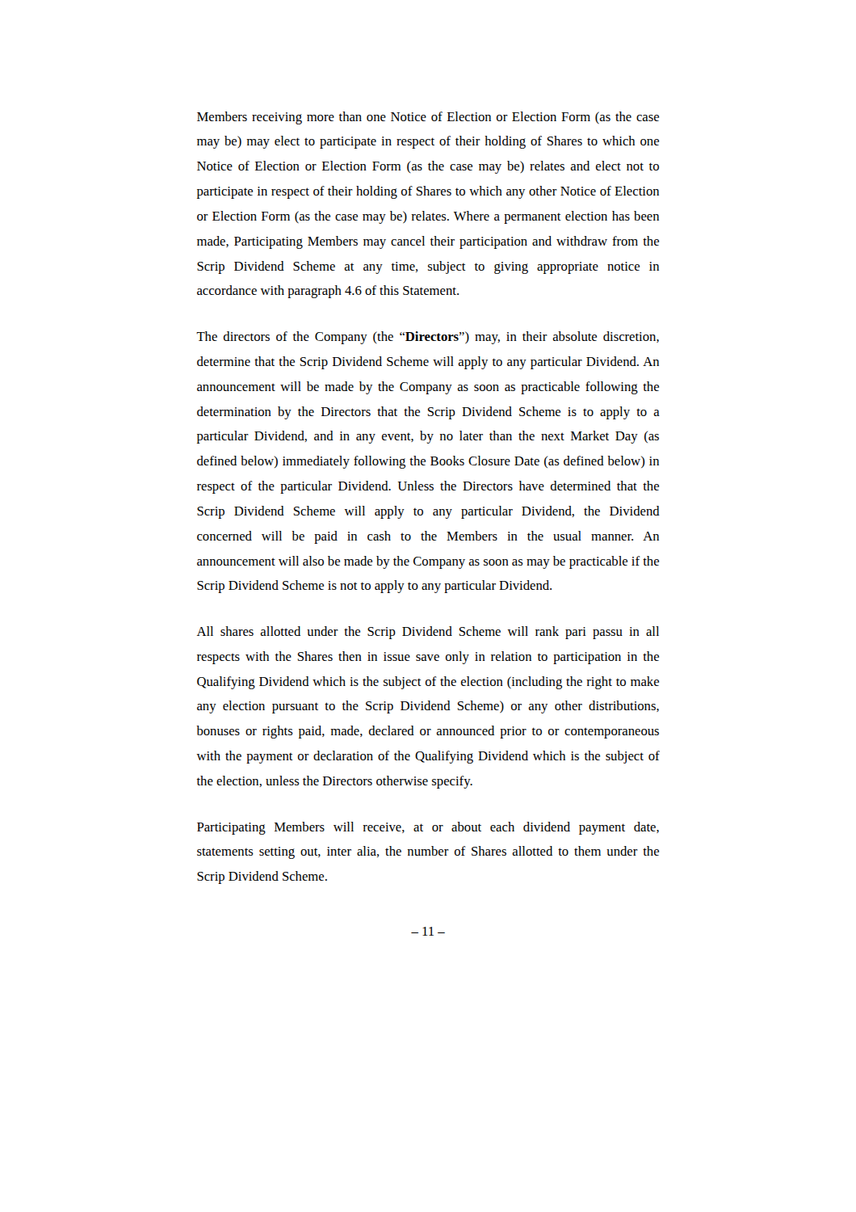Members receiving more than one Notice of Election or Election Form (as the case may be) may elect to participate in respect of their holding of Shares to which one Notice of Election or Election Form (as the case may be) relates and elect not to participate in respect of their holding of Shares to which any other Notice of Election or Election Form (as the case may be) relates. Where a permanent election has been made, Participating Members may cancel their participation and withdraw from the Scrip Dividend Scheme at any time, subject to giving appropriate notice in accordance with paragraph 4.6 of this Statement.
The directors of the Company (the “Directors”) may, in their absolute discretion, determine that the Scrip Dividend Scheme will apply to any particular Dividend. An announcement will be made by the Company as soon as practicable following the determination by the Directors that the Scrip Dividend Scheme is to apply to a particular Dividend, and in any event, by no later than the next Market Day (as defined below) immediately following the Books Closure Date (as defined below) in respect of the particular Dividend. Unless the Directors have determined that the Scrip Dividend Scheme will apply to any particular Dividend, the Dividend concerned will be paid in cash to the Members in the usual manner. An announcement will also be made by the Company as soon as may be practicable if the Scrip Dividend Scheme is not to apply to any particular Dividend.
All shares allotted under the Scrip Dividend Scheme will rank pari passu in all respects with the Shares then in issue save only in relation to participation in the Qualifying Dividend which is the subject of the election (including the right to make any election pursuant to the Scrip Dividend Scheme) or any other distributions, bonuses or rights paid, made, declared or announced prior to or contemporaneous with the payment or declaration of the Qualifying Dividend which is the subject of the election, unless the Directors otherwise specify.
Participating Members will receive, at or about each dividend payment date, statements setting out, inter alia, the number of Shares allotted to them under the Scrip Dividend Scheme.
– 11 –